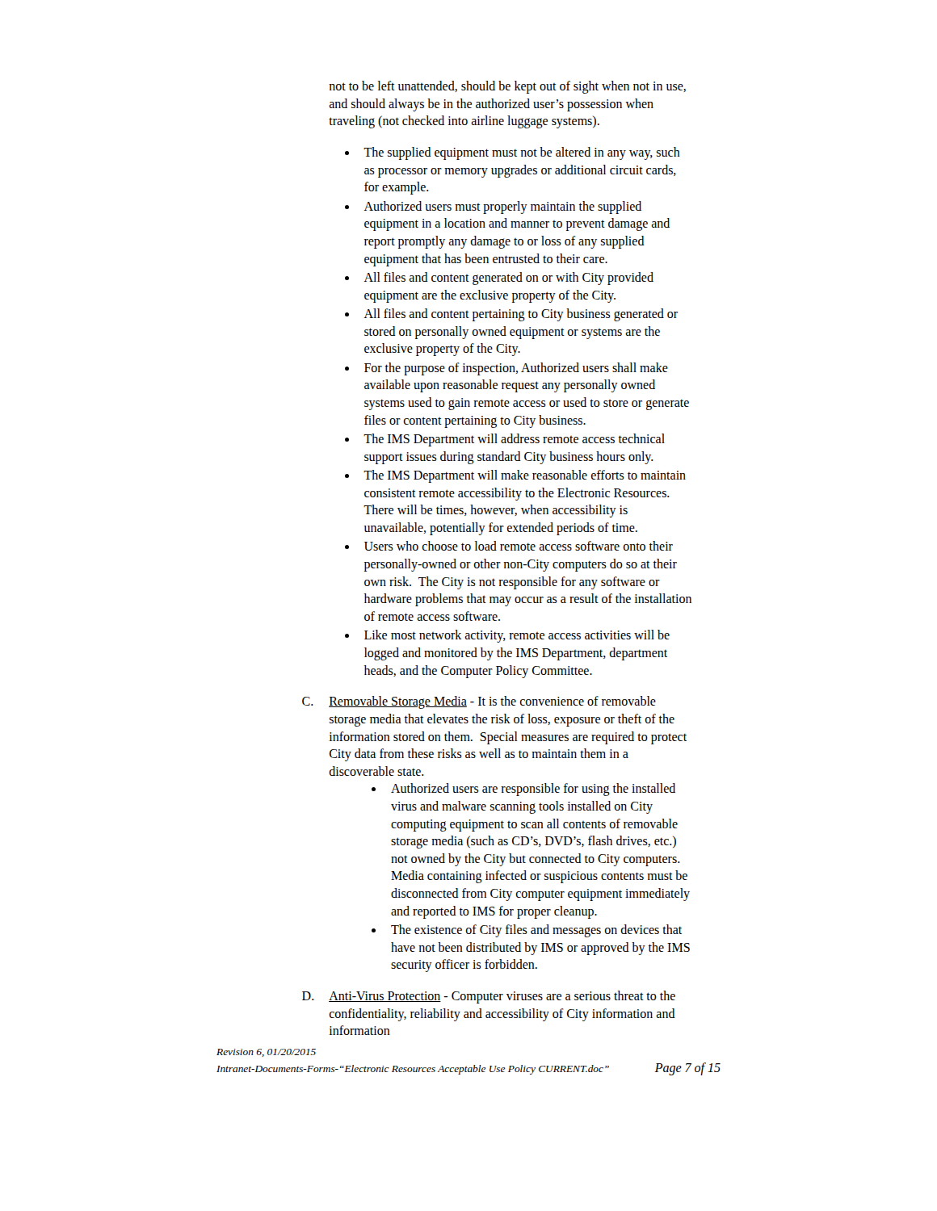not to be left unattended, should be kept out of sight when not in use, and should always be in the authorized user’s possession when traveling (not checked into airline luggage systems).
The supplied equipment must not be altered in any way, such as processor or memory upgrades or additional circuit cards, for example.
Authorized users must properly maintain the supplied equipment in a location and manner to prevent damage and report promptly any damage to or loss of any supplied equipment that has been entrusted to their care.
All files and content generated on or with City provided equipment are the exclusive property of the City.
All files and content pertaining to City business generated or stored on personally owned equipment or systems are the exclusive property of the City.
For the purpose of inspection, Authorized users shall make available upon reasonable request any personally owned systems used to gain remote access or used to store or generate files or content pertaining to City business.
The IMS Department will address remote access technical support issues during standard City business hours only.
The IMS Department will make reasonable efforts to maintain consistent remote accessibility to the Electronic Resources. There will be times, however, when accessibility is unavailable, potentially for extended periods of time.
Users who choose to load remote access software onto their personally-owned or other non-City computers do so at their own risk. The City is not responsible for any software or hardware problems that may occur as a result of the installation of remote access software.
Like most network activity, remote access activities will be logged and monitored by the IMS Department, department heads, and the Computer Policy Committee.
C. Removable Storage Media - It is the convenience of removable storage media that elevates the risk of loss, exposure or theft of the information stored on them. Special measures are required to protect City data from these risks as well as to maintain them in a discoverable state.
Authorized users are responsible for using the installed virus and malware scanning tools installed on City computing equipment to scan all contents of removable storage media (such as CD’s, DVD’s, flash drives, etc.) not owned by the City but connected to City computers. Media containing infected or suspicious contents must be disconnected from City computer equipment immediately and reported to IMS for proper cleanup.
The existence of City files and messages on devices that have not been distributed by IMS or approved by the IMS security officer is forbidden.
D. Anti-Virus Protection - Computer viruses are a serious threat to the confidentiality, reliability and accessibility of City information and information
Revision 6, 01/20/2015
Intranet-Documents-Forms-“Electronic Resources Acceptable Use Policy CURRENT.doc” Page 7 of 15